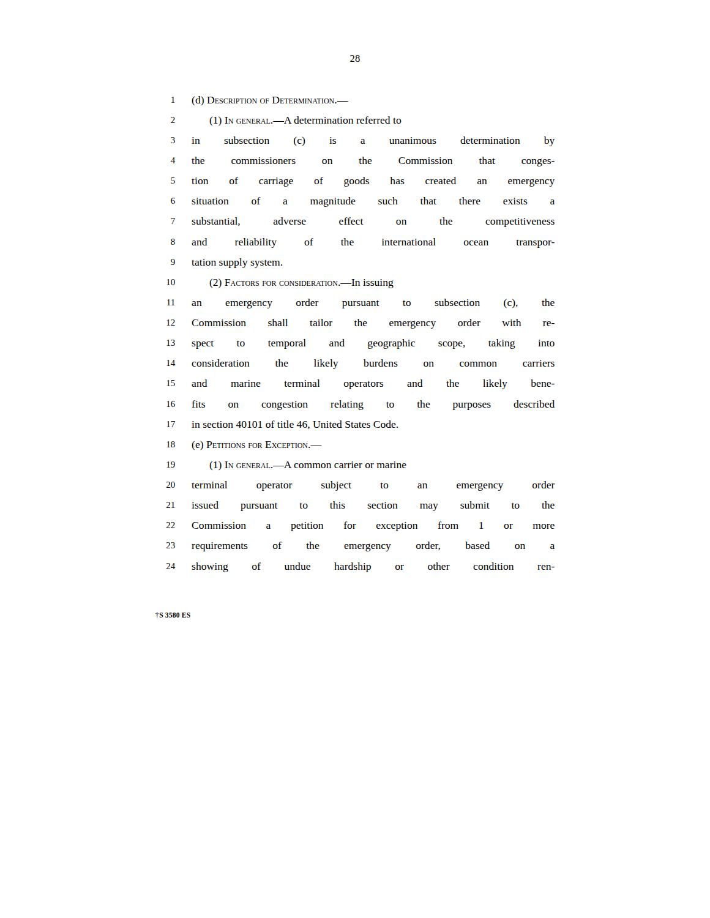28
(d) Description of Determination.—
(1) In general.—A determination referred to
in subsection (c) is a unanimous determination by
the commissioners on the Commission that conges-
tion of carriage of goods has created an emergency
situation of a magnitude such that there exists a
substantial, adverse effect on the competitiveness
and reliability of the international ocean transpor-
tation supply system.
(2) Factors for consideration.—In issuing
an emergency order pursuant to subsection (c), the
Commission shall tailor the emergency order with re-
spect to temporal and geographic scope, taking into
consideration the likely burdens on common carriers
and marine terminal operators and the likely bene-
fits on congestion relating to the purposes described
in section 40101 of title 46, United States Code.
(e) Petitions for Exception.—
(1) In general.—A common carrier or marine
terminal operator subject to an emergency order
issued pursuant to this section may submit to the
Commission a petition for exception from 1 or more
requirements of the emergency order, based on a
showing of undue hardship or other condition ren-
†S 3580 ES